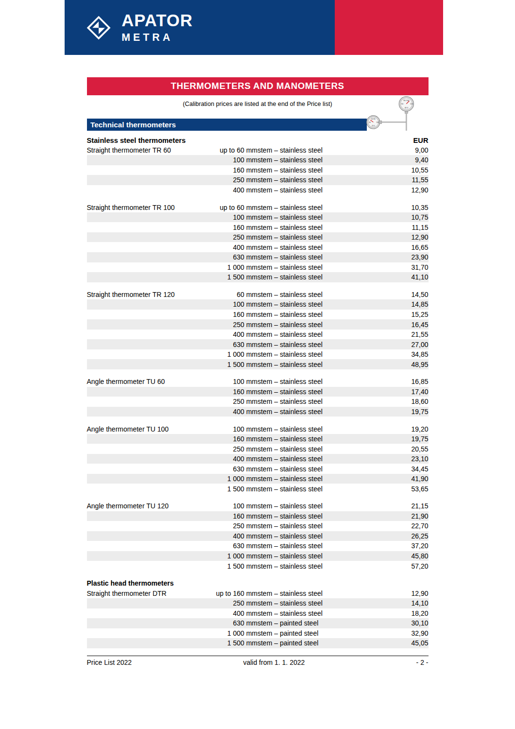APATOR
METRA
THERMOMETERS AND MANOMETERS
(Calibration prices are listed at the end of the Price list)
Technical thermometers
Stainless steel thermometers EUR
| Straight thermometer TR 60 | up to 60 mm | stem – stainless steel | 9,00 |
| | 100 mm | stem – stainless steel | 9,40 |
| | 160 mm | stem – stainless steel | 10,55 |
| | 250 mm | stem – stainless steel | 11,55 |
| | 400 mm | stem – stainless steel | 12,90 |
| Straight thermometer TR 100 | up to 60 mm | stem – stainless steel | 10,35 |
| | 100 mm | stem – stainless steel | 10,75 |
| | 160 mm | stem – stainless steel | 11,15 |
| | 250 mm | stem – stainless steel | 12,90 |
| | 400 mm | stem – stainless steel | 16,65 |
| | 630 mm | stem – stainless steel | 23,90 |
| | 1 000 mm | stem – stainless steel | 31,70 |
| | 1 500 mm | stem – stainless steel | 41,10 |
| Straight thermometer TR 120 | 60 mm | stem – stainless steel | 14,50 |
| | 100 mm | stem – stainless steel | 14,85 |
| | 160 mm | stem – stainless steel | 15,25 |
| | 250 mm | stem – stainless steel | 16,45 |
| | 400 mm | stem – stainless steel | 21,55 |
| | 630 mm | stem – stainless steel | 27,00 |
| | 1 000 mm | stem – stainless steel | 34,85 |
| | 1 500 mm | stem – stainless steel | 48,95 |
| Angle thermometer TU 60 | 100 mm | stem – stainless steel | 16,85 |
| | 160 mm | stem – stainless steel | 17,40 |
| | 250 mm | stem – stainless steel | 18,60 |
| | 400 mm | stem – stainless steel | 19,75 |
| Angle thermometer TU 100 | 100 mm | stem – stainless steel | 19,20 |
| | 160 mm | stem – stainless steel | 19,75 |
| | 250 mm | stem – stainless steel | 20,55 |
| | 400 mm | stem – stainless steel | 23,10 |
| | 630 mm | stem – stainless steel | 34,45 |
| | 1 000 mm | stem – stainless steel | 41,90 |
| | 1 500 mm | stem – stainless steel | 53,65 |
| Angle thermometer TU 120 | 100 mm | stem – stainless steel | 21,15 |
| | 160 mm | stem – stainless steel | 21,90 |
| | 250 mm | stem – stainless steel | 22,70 |
| | 400 mm | stem – stainless steel | 26,25 |
| | 630 mm | stem – stainless steel | 37,20 |
| | 1 000 mm | stem – stainless steel | 45,80 |
| | 1 500 mm | stem – stainless steel | 57,20 |
| Plastic head thermometers |
| Straight thermometer DTR | up to 160 mm | stem – stainless steel | 12,90 |
| | 250 mm | stem – stainless steel | 14,10 |
| | 400 mm | stem – stainless steel | 18,20 |
| | 630 mm | stem – painted steel | 30,10 |
| | 1 000 mm | stem – painted steel | 32,90 |
| | 1 500 mm | stem – painted steel | 45,05 |
80 100 60 120 40 0 60 80 40 100 20 0
Price List 2022
valid from 1. 1. 2022
- 2 -